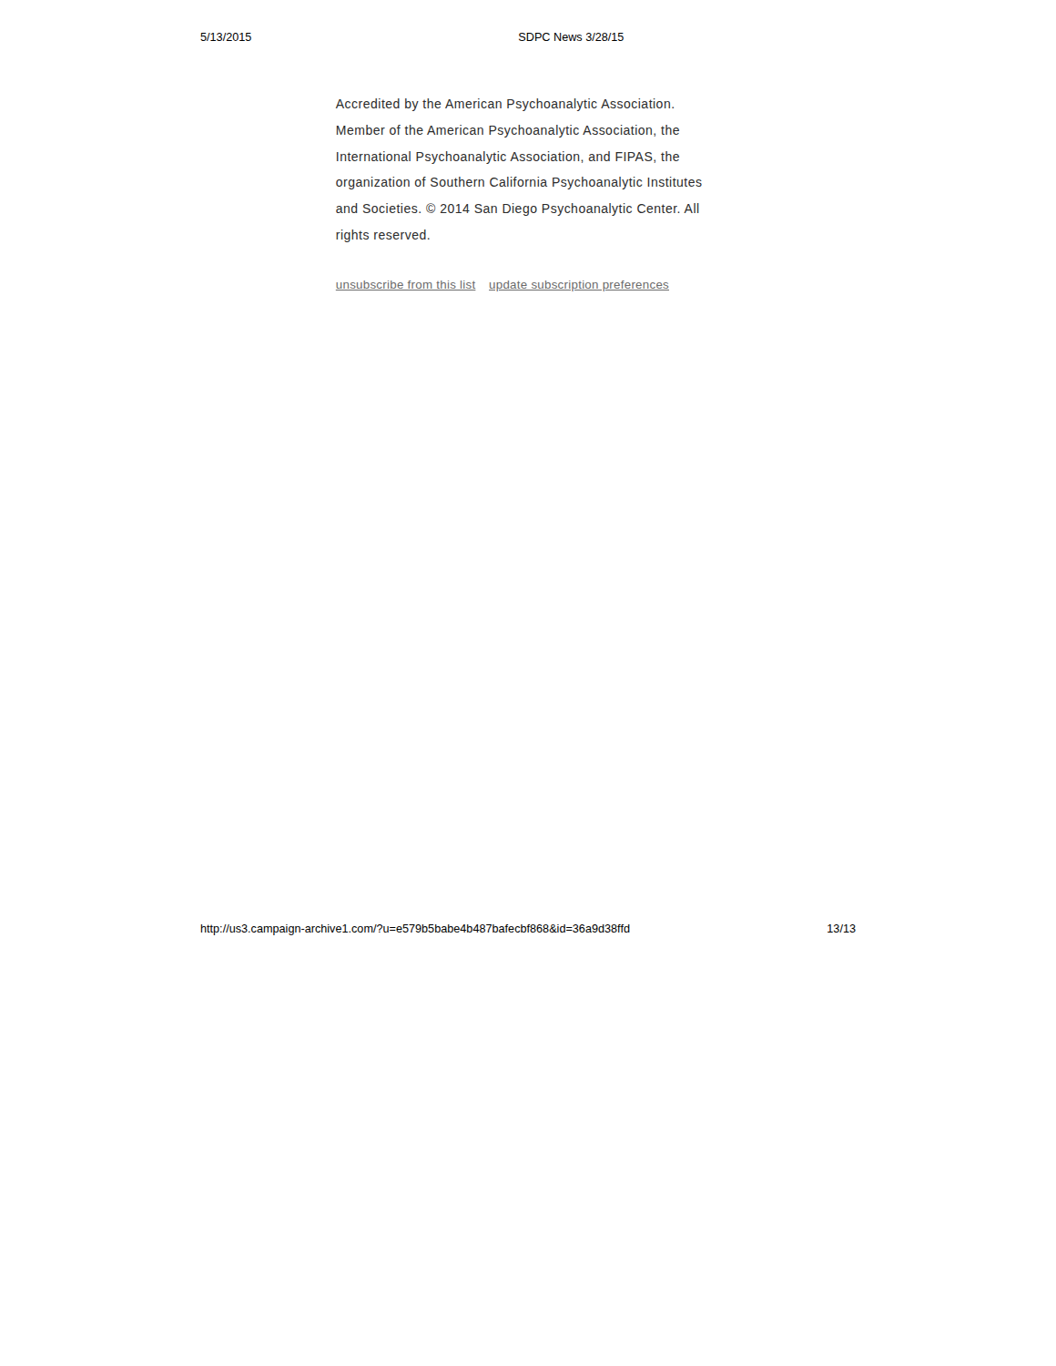5/13/2015 SDPC News 3/28/15
Accredited by the American Psychoanalytic Association. Member of the American Psychoanalytic Association, the International Psychoanalytic Association, and FIPAS, the organization of Southern California Psychoanalytic Institutes and Societies. © 2014 San Diego Psychoanalytic Center. All rights reserved.
unsubscribe from this list update subscription preferences
http://us3.campaign-archive1.com/?u=e579b5babe4b487bafecbf868&id=36a9d38ffd 13/13